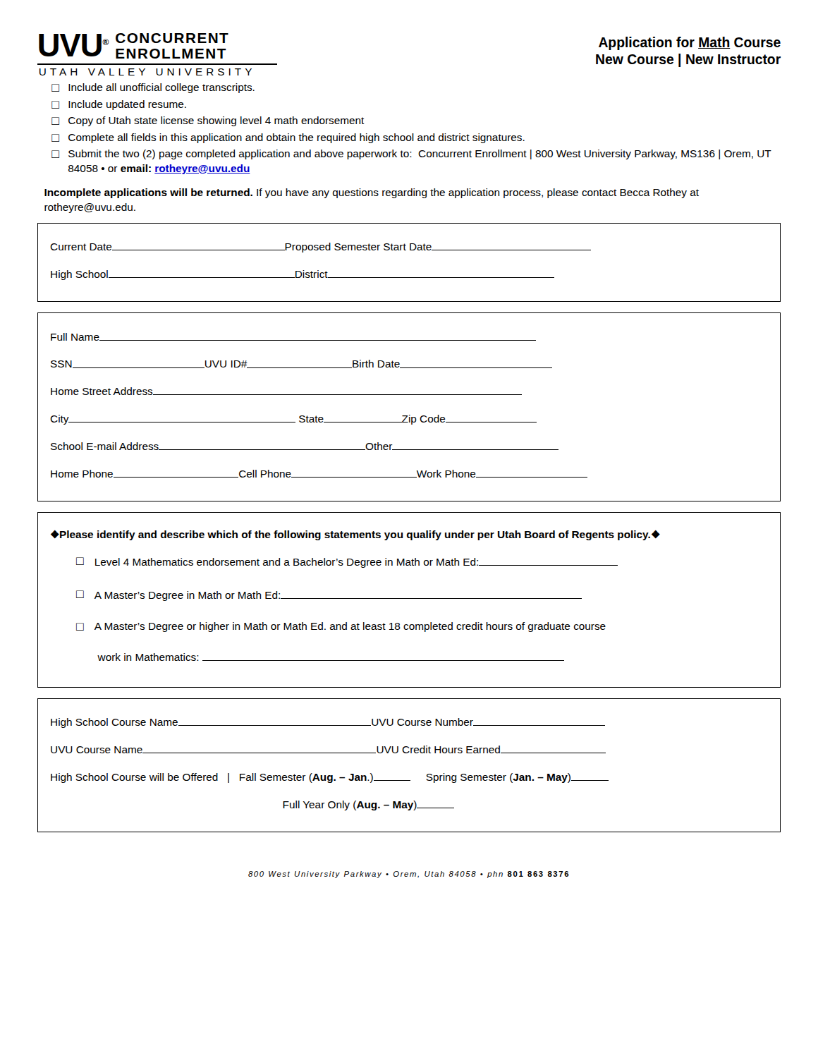UVU®
Concurrent
Enrollment
Utah Valley University
Application for Math Course
New Course | New Instructor
Include all unofficial college transcripts.
Include updated resume.
Copy of Utah state license showing level 4 math endorsement
Complete all fields in this application and obtain the required high school and district signatures.
Submit the two (2) page completed application and above paperwork to: Concurrent Enrollment | 800 West University Parkway, MS136 | Orem, UT 84058 • or email: rotheyre@uvu.edu
Incomplete applications will be returned. If you have any questions regarding the application process, please contact Becca Rothey at rotheyre@uvu.edu.
Current Date Proposed Semester Start Date
High School District
Full Name
SSN UVU ID# Birth Date
Home Street Address
City State Zip Code
School E-mail Address Other
Home Phone Cell Phone Work Phone
❖Please identify and describe which of the following statements you qualify under per Utah Board of Regents policy.❖
Level 4 Mathematics endorsement and a Bachelor’s Degree in Math or Math Ed:
A Master’s Degree in Math or Math Ed:
A Master’s Degree or higher in Math or Math Ed. and at least 18 completed credit hours of graduate course work in Mathematics:
High School Course Name UVU Course Number
UVU Course Name UVU Credit Hours Earned
High School Course will be Offered | Fall Semester (Aug. – Jan.) Spring Semester (Jan. – May)
Full Year Only (Aug. – May)
800 West University Parkway • Orem, Utah 84058 • phn 801 863 8376